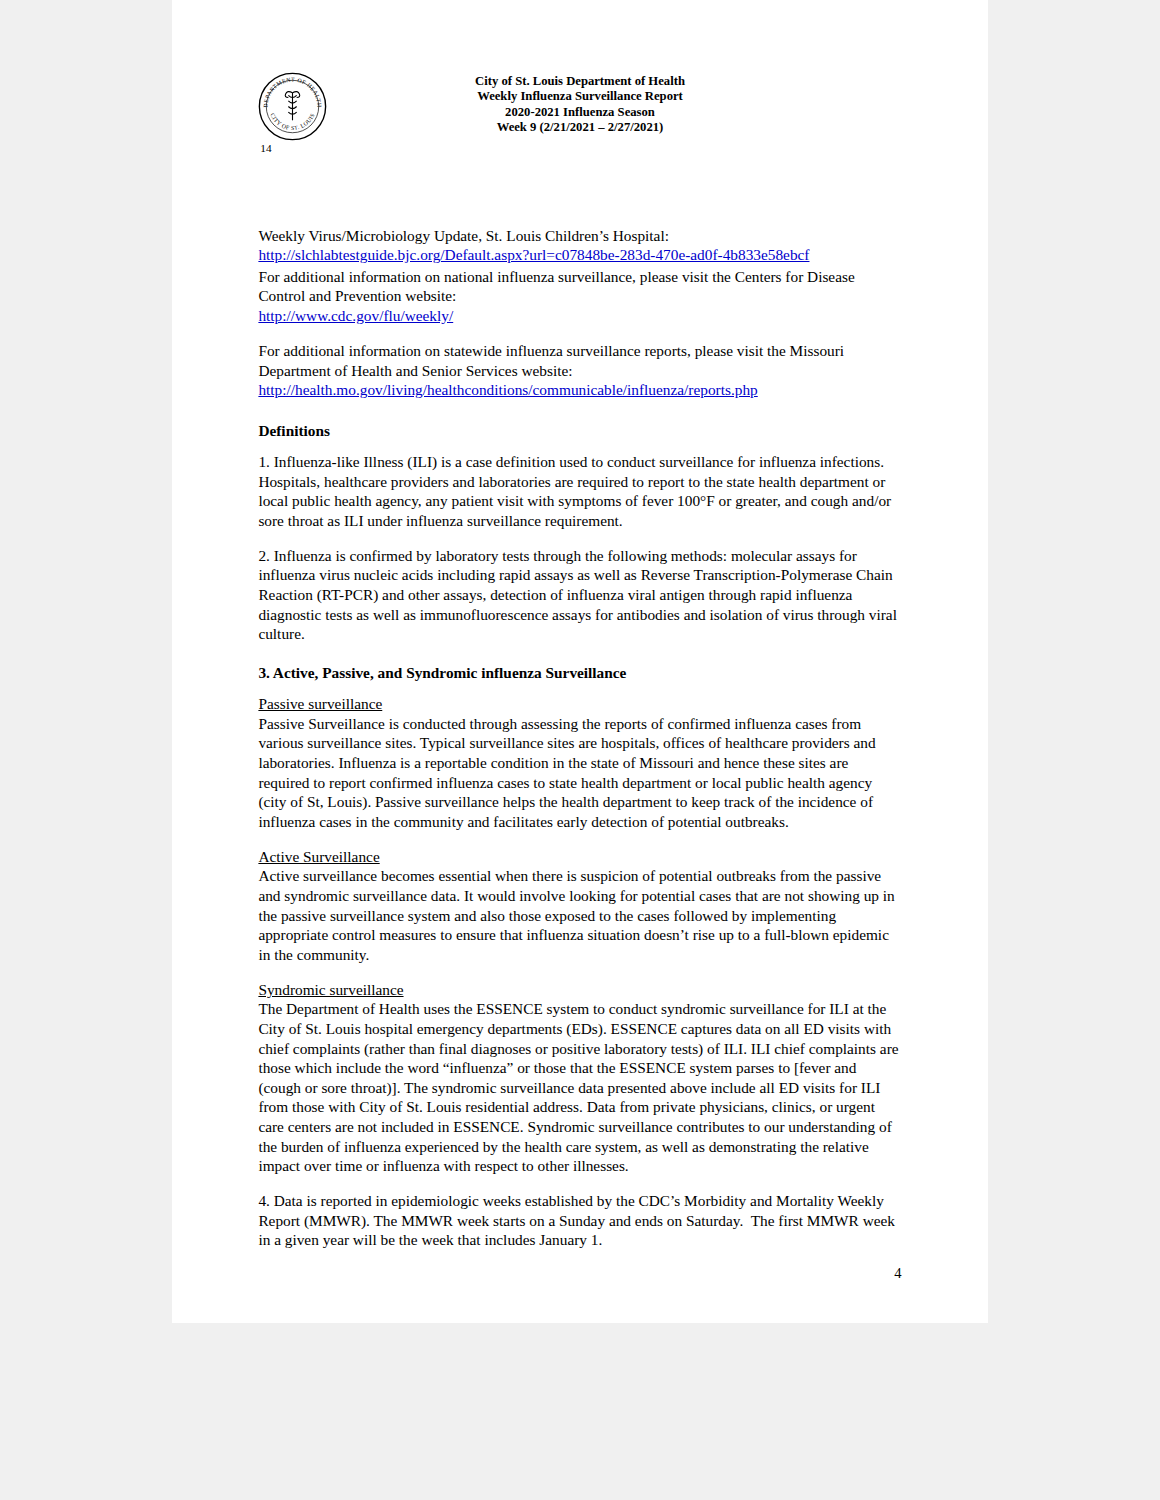DEPARTMENT OF HEALTH CITY OF ST. LOUIS
14
City of St. Louis Department of Health
Weekly Influenza Surveillance Report
2020-2021 Influenza Season
Week 9 (2/21/2021 – 2/27/2021)
Weekly Virus/Microbiology Update, St. Louis Children’s Hospital:
http://slchlabtestguide.bjc.org/Default.aspx?url=c07848be-283d-470e-ad0f-4b833e58ebcf
For additional information on national influenza surveillance, please visit the Centers for Disease Control and Prevention website:
http://www.cdc.gov/flu/weekly/
For additional information on statewide influenza surveillance reports, please visit the Missouri Department of Health and Senior Services website:
http://health.mo.gov/living/healthconditions/communicable/influenza/reports.php
Definitions
1. Influenza-like Illness (ILI) is a case definition used to conduct surveillance for influenza infections. Hospitals, healthcare providers and laboratories are required to report to the state health department or local public health agency, any patient visit with symptoms of fever 100°F or greater, and cough and/or sore throat as ILI under influenza surveillance requirement.
2. Influenza is confirmed by laboratory tests through the following methods: molecular assays for influenza virus nucleic acids including rapid assays as well as Reverse Transcription-Polymerase Chain Reaction (RT-PCR) and other assays, detection of influenza viral antigen through rapid influenza diagnostic tests as well as immunofluorescence assays for antibodies and isolation of virus through viral culture.
3. Active, Passive, and Syndromic influenza Surveillance
Passive surveillance
Passive Surveillance is conducted through assessing the reports of confirmed influenza cases from various surveillance sites. Typical surveillance sites are hospitals, offices of healthcare providers and laboratories. Influenza is a reportable condition in the state of Missouri and hence these sites are required to report confirmed influenza cases to state health department or local public health agency (city of St, Louis). Passive surveillance helps the health department to keep track of the incidence of influenza cases in the community and facilitates early detection of potential outbreaks.
Active Surveillance
Active surveillance becomes essential when there is suspicion of potential outbreaks from the passive and syndromic surveillance data. It would involve looking for potential cases that are not showing up in the passive surveillance system and also those exposed to the cases followed by implementing appropriate control measures to ensure that influenza situation doesn’t rise up to a full-blown epidemic in the community.
Syndromic surveillance
The Department of Health uses the ESSENCE system to conduct syndromic surveillance for ILI at the City of St. Louis hospital emergency departments (EDs). ESSENCE captures data on all ED visits with chief complaints (rather than final diagnoses or positive laboratory tests) of ILI. ILI chief complaints are those which include the word “influenza” or those that the ESSENCE system parses to [fever and (cough or sore throat)]. The syndromic surveillance data presented above include all ED visits for ILI from those with City of St. Louis residential address. Data from private physicians, clinics, or urgent care centers are not included in ESSENCE. Syndromic surveillance contributes to our understanding of the burden of influenza experienced by the health care system, as well as demonstrating the relative impact over time or influenza with respect to other illnesses.
4. Data is reported in epidemiologic weeks established by the CDC’s Morbidity and Mortality Weekly Report (MMWR). The MMWR week starts on a Sunday and ends on Saturday. The first MMWR week in a given year will be the week that includes January 1.
4